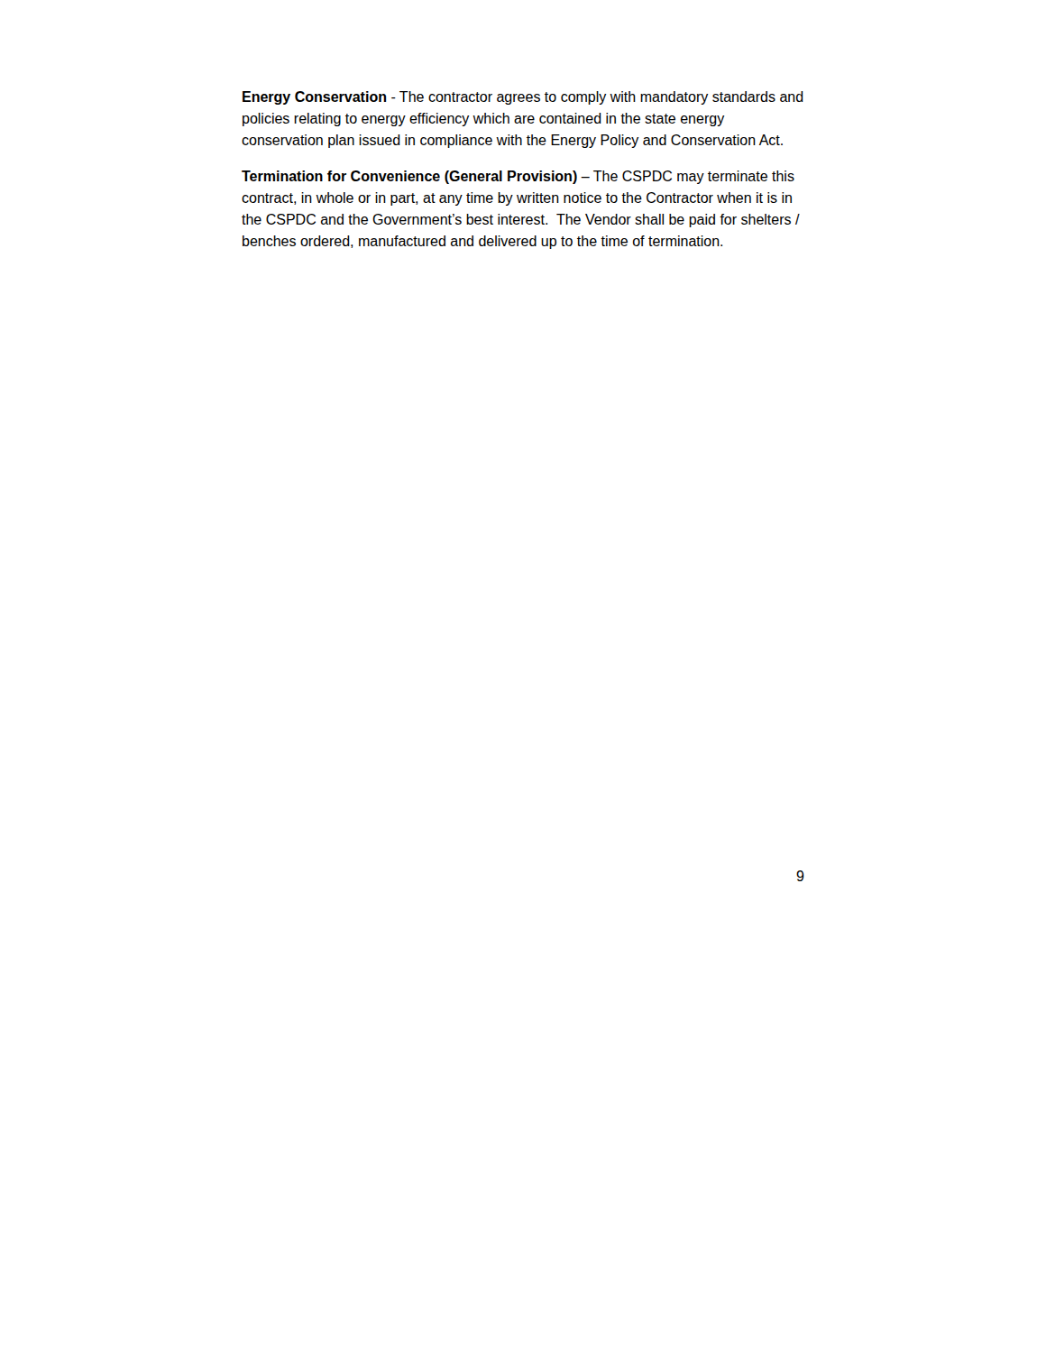Energy Conservation - The contractor agrees to comply with mandatory standards and policies relating to energy efficiency which are contained in the state energy conservation plan issued in compliance with the Energy Policy and Conservation Act.
Termination for Convenience (General Provision) – The CSPDC may terminate this contract, in whole or in part, at any time by written notice to the Contractor when it is in the CSPDC and the Government’s best interest. The Vendor shall be paid for shelters / benches ordered, manufactured and delivered up to the time of termination.
9